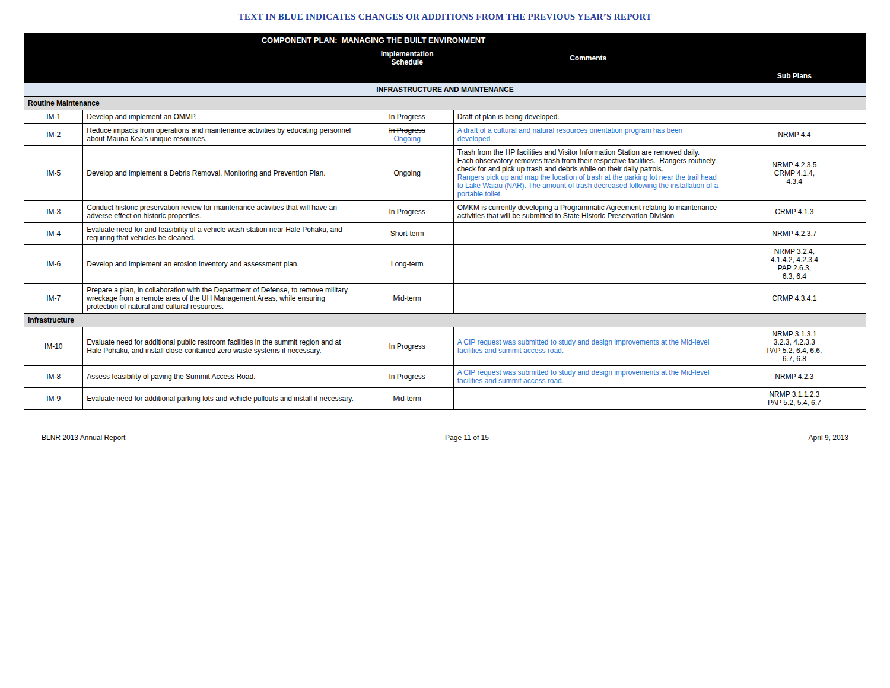TEXT IN BLUE INDICATES CHANGES OR ADDITIONS FROM THE PREVIOUS YEAR’S REPORT
| COMPONENT PLAN: MANAGING THE BUILT ENVIRONMENT | |
| | Implementation Schedule | Comments |
| | | | Sub Plans |
| INFRASTRUCTURE AND MAINTENANCE |
| Routine Maintenance |
| IM-1 | Develop and implement an OMMP. | In Progress | Draft of plan is being developed. | |
| IM-2 | Reduce impacts from operations and maintenance activities by educating personnel about Mauna Kea’s unique resources. | In Progress Ongoing | A draft of a cultural and natural resources orientation program has been developed. | NRMP 4.4 |
| IM-5 | Develop and implement a Debris Removal, Monitoring and Prevention Plan. | Ongoing | Trash from the HP facilities and Visitor Information Station are removed daily. Each observatory removes trash from their respective facilities. Rangers routinely check for and pick up trash and debris while on their daily patrols. Rangers pick up and map the location of trash at the parking lot near the trail head to Lake Waiau (NAR). The amount of trash decreased following the installation of a portable toilet. | NRMP 4.2.3.5 CRMP 4.1.4, 4.3.4 |
| IM-3 | Conduct historic preservation review for maintenance activities that will have an adverse effect on historic properties. | In Progress | OMKM is currently developing a Programmatic Agreement relating to maintenance activities that will be submitted to State Historic Preservation Division | CRMP 4.1.3 |
| IM-4 | Evaluate need for and feasibility of a vehicle wash station near Hale Pōhaku, and requiring that vehicles be cleaned. | Short-term | | NRMP 4.2.3.7 |
| IM-6 | Develop and implement an erosion inventory and assessment plan. | Long-term | | NRMP 3.2.4, 4.1.4.2, 4.2.3.4 PAP 2.6.3, 6.3, 6.4 |
| IM-7 | Prepare a plan, in collaboration with the Department of Defense, to remove military wreckage from a remote area of the UH Management Areas, while ensuring protection of natural and cultural resources. | Mid-term | | CRMP 4.3.4.1 |
| Infrastructure |
| IM-10 | Evaluate need for additional public restroom facilities in the summit region and at Hale Pōhaku, and install close-contained zero waste systems if necessary. | In Progress | A CIP request was submitted to study and design improvements at the Mid-level facilities and summit access road. | NRMP 3.1.3.1 3.2.3, 4.2.3.3 PAP 5.2, 6.4, 6.6, 6.7, 6.8 |
| IM-8 | Assess feasibility of paving the Summit Access Road. | In Progress | A CIP request was submitted to study and design improvements at the Mid-level facilities and summit access road. | NRMP 4.2.3 |
| IM-9 | Evaluate need for additional parking lots and vehicle pullouts and install if necessary. | Mid-term | | NRMP 3.1.1.2.3 PAP 5.2, 5.4, 6.7 |
BLNR 2013 Annual Report
Page 11 of 15
April 9, 2013